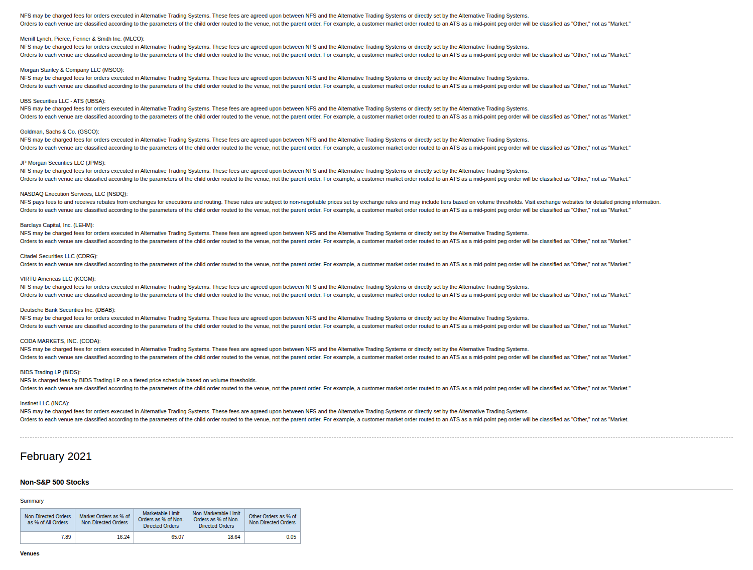NFS may be charged fees for orders executed in Alternative Trading Systems. These fees are agreed upon between NFS and the Alternative Trading Systems or directly set by the Alternative Trading Systems.
Orders to each venue are classified according to the parameters of the child order routed to the venue, not the parent order. For example, a customer market order routed to an ATS as a mid-point peg order will be classified as "Other," not as "Market."
Merrill Lynch, Pierce, Fenner & Smith Inc. (MLCO):
NFS may be charged fees for orders executed in Alternative Trading Systems. These fees are agreed upon between NFS and the Alternative Trading Systems or directly set by the Alternative Trading Systems.
Orders to each venue are classified according to the parameters of the child order routed to the venue, not the parent order. For example, a customer market order routed to an ATS as a mid-point peg order will be classified as "Other," not as "Market."
Morgan Stanley & Company LLC (MSCO):
NFS may be charged fees for orders executed in Alternative Trading Systems. These fees are agreed upon between NFS and the Alternative Trading Systems or directly set by the Alternative Trading Systems.
Orders to each venue are classified according to the parameters of the child order routed to the venue, not the parent order. For example, a customer market order routed to an ATS as a mid-point peg order will be classified as "Other," not as "Market."
UBS Securities LLC - ATS (UBSA):
NFS may be charged fees for orders executed in Alternative Trading Systems. These fees are agreed upon between NFS and the Alternative Trading Systems or directly set by the Alternative Trading Systems.
Orders to each venue are classified according to the parameters of the child order routed to the venue, not the parent order. For example, a customer market order routed to an ATS as a mid-point peg order will be classified as "Other," not as "Market."
Goldman, Sachs & Co. (GSCO):
NFS may be charged fees for orders executed in Alternative Trading Systems. These fees are agreed upon between NFS and the Alternative Trading Systems or directly set by the Alternative Trading Systems.
Orders to each venue are classified according to the parameters of the child order routed to the venue, not the parent order. For example, a customer market order routed to an ATS as a mid-point peg order will be classified as "Other," not as "Market."
JP Morgan Securities LLC (JPMS):
NFS may be charged fees for orders executed in Alternative Trading Systems. These fees are agreed upon between NFS and the Alternative Trading Systems or directly set by the Alternative Trading Systems.
Orders to each venue are classified according to the parameters of the child order routed to the venue, not the parent order. For example, a customer market order routed to an ATS as a mid-point peg order will be classified as "Other," not as "Market."
NASDAQ Execution Services, LLC (NSDQ):
NFS pays fees to and receives rebates from exchanges for executions and routing. These rates are subject to non-negotiable prices set by exchange rules and may include tiers based on volume thresholds. Visit exchange websites for detailed pricing information.
Orders to each venue are classified according to the parameters of the child order routed to the venue, not the parent order. For example, a customer market order routed to an ATS as a mid-point peg order will be classified as "Other," not as "Market."
Barclays Capital, Inc. (LEHM):
NFS may be charged fees for orders executed in Alternative Trading Systems. These fees are agreed upon between NFS and the Alternative Trading Systems or directly set by the Alternative Trading Systems.
Orders to each venue are classified according to the parameters of the child order routed to the venue, not the parent order. For example, a customer market order routed to an ATS as a mid-point peg order will be classified as "Other," not as "Market."
Citadel Securities LLC (CDRG):
Orders to each venue are classified according to the parameters of the child order routed to the venue, not the parent order. For example, a customer market order routed to an ATS as a mid-point peg order will be classified as "Other," not as "Market."
VIRTU Americas LLC (KCGM):
NFS may be charged fees for orders executed in Alternative Trading Systems. These fees are agreed upon between NFS and the Alternative Trading Systems or directly set by the Alternative Trading Systems.
Orders to each venue are classified according to the parameters of the child order routed to the venue, not the parent order. For example, a customer market order routed to an ATS as a mid-point peg order will be classified as "Other," not as "Market."
Deutsche Bank Securities Inc. (DBAB):
NFS may be charged fees for orders executed in Alternative Trading Systems. These fees are agreed upon between NFS and the Alternative Trading Systems or directly set by the Alternative Trading Systems.
Orders to each venue are classified according to the parameters of the child order routed to the venue, not the parent order. For example, a customer market order routed to an ATS as a mid-point peg order will be classified as "Other," not as "Market."
CODA MARKETS, INC. (CODA):
NFS may be charged fees for orders executed in Alternative Trading Systems. These fees are agreed upon between NFS and the Alternative Trading Systems or directly set by the Alternative Trading Systems.
Orders to each venue are classified according to the parameters of the child order routed to the venue, not the parent order. For example, a customer market order routed to an ATS as a mid-point peg order will be classified as "Other," not as "Market."
BIDS Trading LP (BIDS):
NFS is charged fees by BIDS Trading LP on a tiered price schedule based on volume thresholds.
Orders to each venue are classified according to the parameters of the child order routed to the venue, not the parent order. For example, a customer market order routed to an ATS as a mid-point peg order will be classified as "Other," not as "Market."
Instinet LLC (INCA):
NFS may be charged fees for orders executed in Alternative Trading Systems. These fees are agreed upon between NFS and the Alternative Trading Systems or directly set by the Alternative Trading Systems.
Orders to each venue are classified according to the parameters of the child order routed to the venue, not the parent order. For example, a customer market order routed to an ATS as a mid-point peg order will be classified as "Other," not as "Market.
February 2021
Non-S&P 500 Stocks
Summary
| Non-Directed Orders as % of All Orders | Market Orders as % of Non-Directed Orders | Marketable Limit Orders as % of Non- Directed Orders | Non-Marketable Limit Orders as % of Non- Directed Orders | Other Orders as % of Non-Directed Orders |
| --- | --- | --- | --- | --- |
| 7.89 | 16.24 | 65.07 | 18.64 | 0.05 |
Venues